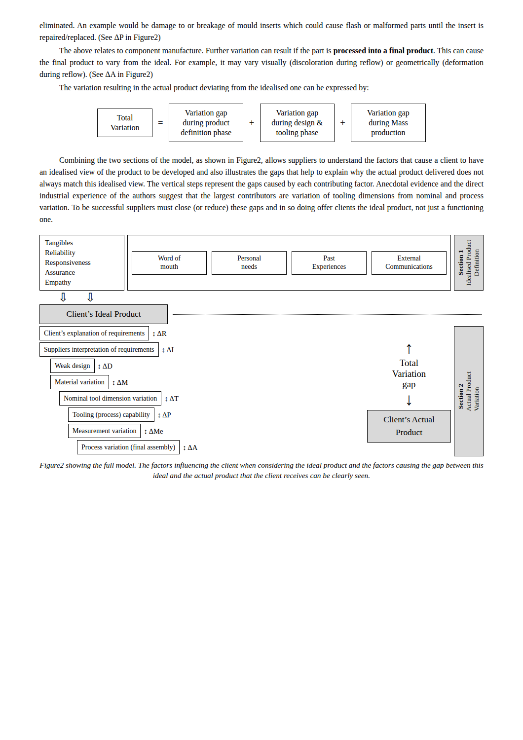eliminated. An example would be damage to or breakage of mould inserts which could cause flash or malformed parts until the insert is repaired/replaced. (See ΔP in Figure2)
The above relates to component manufacture. Further variation can result if the part is processed into a final product. This can cause the final product to vary from the ideal. For example, it may vary visually (discoloration during reflow) or geometrically (deformation during reflow). (See ΔA in Figure2)
The variation resulting in the actual product deviating from the idealised one can be expressed by:
Total
Variation
=
Variation gap
during product
definition phase
+
Variation gap
during design &
tooling phase
+
Variation gap
during Mass
production
Combining the two sections of the model, as shown in Figure2, allows suppliers to understand the factors that cause a client to have an idealised view of the product to be developed and also illustrates the gaps that help to explain why the actual product delivered does not always match this idealised view. The vertical steps represent the gaps caused by each contributing factor. Anecdotal evidence and the direct industrial experience of the authors suggest that the largest contributors are variation of tooling dimensions from nominal and process variation. To be successful suppliers must close (or reduce) these gaps and in so doing offer clients the ideal product, not just a functioning one.
Tangibles
Reliability
Responsiveness
Assurance
Empathy
Word of
mouth
Personal
needs
Past
Experiences
External
Communications
Section 1
Idealised Product
Definition
⇩
⇩
Client’s Ideal Product
Client’s explanation of requirements
↕ ΔR
Suppliers interpretation of requirements
↕ ΔI
Weak design
↕ ΔD
Material variation
↕ ΔM
Nominal tool dimension variation
↕ ΔT
Tooling (process) capability
↕ ΔP
Measurement variation
↕ ΔMe
Process variation (final assembly)
↕ ΔA
↑
Total
Variation
gap
↓
Client’s Actual Product
Section 2
Actual Product
Variation
Figure2 showing the full model. The factors influencing the client when considering the ideal product and the factors causing the gap between this ideal and the actual product that the client receives can be clearly seen.